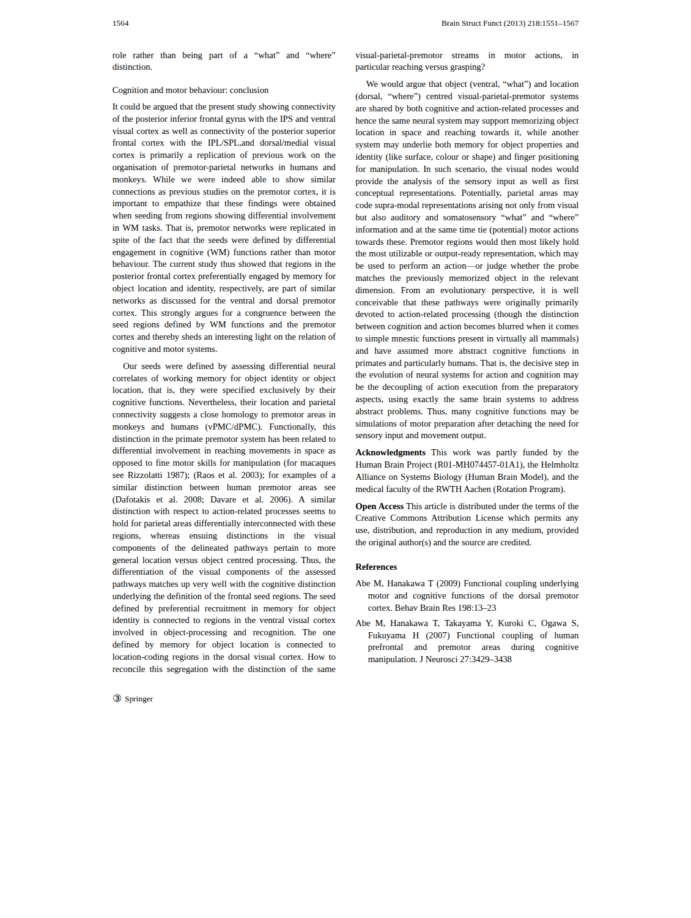1564 Brain Struct Funct (2013) 218:1551–1567
role rather than being part of a “what” and “where” distinction.
Cognition and motor behaviour: conclusion
It could be argued that the present study showing connectivity of the posterior inferior frontal gyrus with the IPS and ventral visual cortex as well as connectivity of the posterior superior frontal cortex with the IPL/SPL,and dorsal/medial visual cortex is primarily a replication of previous work on the organisation of premotor-parietal networks in humans and monkeys. While we were indeed able to show similar connections as previous studies on the premotor cortex, it is important to empathize that these findings were obtained when seeding from regions showing differential involvement in WM tasks. That is, premotor networks were replicated in spite of the fact that the seeds were defined by differential engagement in cognitive (WM) functions rather than motor behaviour. The current study thus showed that regions in the posterior frontal cortex preferentially engaged by memory for object location and identity, respectively, are part of similar networks as discussed for the ventral and dorsal premotor cortex. This strongly argues for a congruence between the seed regions defined by WM functions and the premotor cortex and thereby sheds an interesting light on the relation of cognitive and motor systems.
Our seeds were defined by assessing differential neural correlates of working memory for object identity or object location, that is, they were specified exclusively by their cognitive functions. Nevertheless, their location and parietal connectivity suggests a close homology to premotor areas in monkeys and humans (vPMC/dPMC). Functionally, this distinction in the primate premotor system has been related to differential involvement in reaching movements in space as opposed to fine motor skills for manipulation (for macaques see Rizzolatti 1987); (Raos et al. 2003); for examples of a similar distinction between human premotor areas see (Dafotakis et al. 2008; Davare et al. 2006). A similar distinction with respect to action-related processes seems to hold for parietal areas differentially interconnected with these regions, whereas ensuing distinctions in the visual components of the delineated pathways pertain to more general location versus object centred processing. Thus, the differentiation of the visual components of the assessed pathways matches up very well with the cognitive distinction underlying the definition of the frontal seed regions. The seed defined by preferential recruitment in memory for object identity is connected to regions in the ventral visual cortex involved in object-processing and recognition. The one defined by memory for object location is connected to location-coding regions in the dorsal visual cortex. How to reconcile this segregation with the distinction of the same visual-parietal-premotor streams in motor actions, in particular reaching versus grasping?
We would argue that object (ventral, “what”) and location (dorsal, “where”) centred visual-parietal-premotor systems are shared by both cognitive and action-related processes and hence the same neural system may support memorizing object location in space and reaching towards it, while another system may underlie both memory for object properties and identity (like surface, colour or shape) and finger positioning for manipulation. In such scenario, the visual nodes would provide the analysis of the sensory input as well as first conceptual representations. Potentially, parietal areas may code supra-modal representations arising not only from visual but also auditory and somatosensory “what” and “where” information and at the same time tie (potential) motor actions towards these. Premotor regions would then most likely hold the most utilizable or output-ready representation, which may be used to perform an action—or judge whether the probe matches the previously memorized object in the relevant dimension. From an evolutionary perspective, it is well conceivable that these pathways were originally primarily devoted to action-related processing (though the distinction between cognition and action becomes blurred when it comes to simple mnestic functions present in virtually all mammals) and have assumed more abstract cognitive functions in primates and particularly humans. That is, the decisive step in the evolution of neural systems for action and cognition may be the decoupling of action execution from the preparatory aspects, using exactly the same brain systems to address abstract problems. Thus, many cognitive functions may be simulations of motor preparation after detaching the need for sensory input and movement output.
Acknowledgments This work was partly funded by the Human Brain Project (R01-MH074457-01A1), the Helmholtz Alliance on Systems Biology (Human Brain Model), and the medical faculty of the RWTH Aachen (Rotation Program).
Open Access This article is distributed under the terms of the Creative Commons Attribution License which permits any use, distribution, and reproduction in any medium, provided the original author(s) and the source are credited.
References
Abe M, Hanakawa T (2009) Functional coupling underlying motor and cognitive functions of the dorsal premotor cortex. Behav Brain Res 198:13–23
Abe M, Hanakawa T, Takayama Y, Kuroki C, Ogawa S, Fukuyama H (2007) Functional coupling of human prefrontal and premotor areas during cognitive manipulation. J Neurosci 27:3429–3438
③ Springer